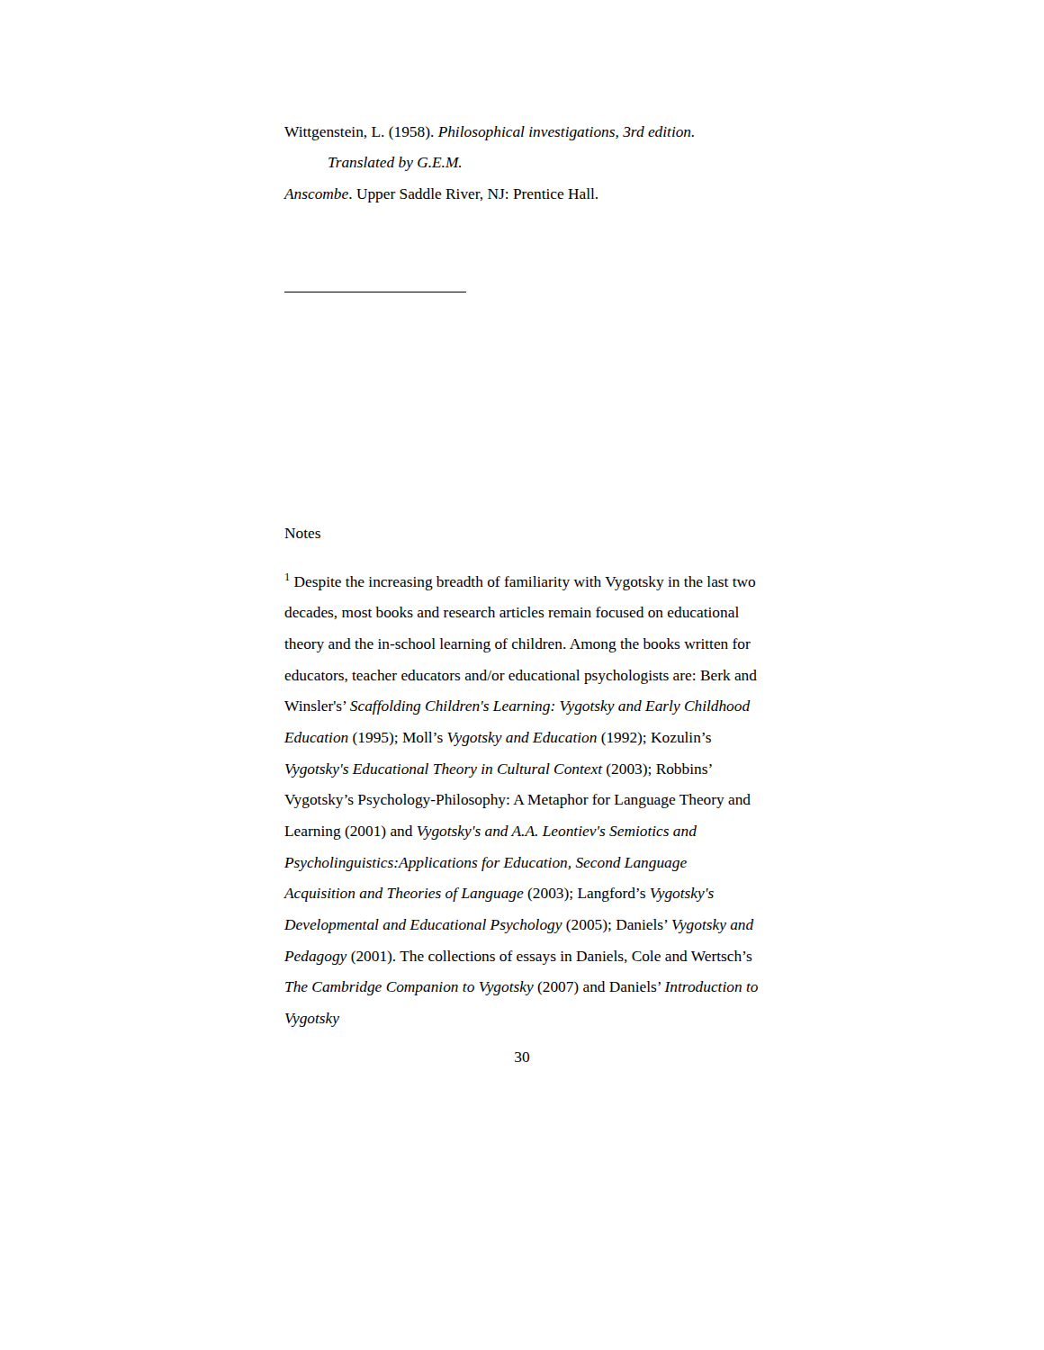Wittgenstein, L. (1958). Philosophical investigations, 3rd edition. Translated by G.E.M. Anscombe. Upper Saddle River, NJ: Prentice Hall.
Notes
1 Despite the increasing breadth of familiarity with Vygotsky in the last two decades, most books and research articles remain focused on educational theory and the in-school learning of children. Among the books written for educators, teacher educators and/or educational psychologists are: Berk and Winsler's’ Scaffolding Children's Learning: Vygotsky and Early Childhood Education (1995); Moll’s Vygotsky and Education (1992); Kozulin’s Vygotsky's Educational Theory in Cultural Context (2003); Robbins’ Vygotsky’s Psychology-Philosophy: A Metaphor for Language Theory and Learning (2001) and Vygotsky's and A.A. Leontiev's Semiotics and Psycholinguistics:Applications for Education, Second Language Acquisition and Theories of Language (2003); Langford’s Vygotsky's Developmental and Educational Psychology (2005); Daniels’ Vygotsky and Pedagogy (2001). The collections of essays in Daniels, Cole and Wertsch’s The Cambridge Companion to Vygotsky (2007) and Daniels’ Introduction to Vygotsky
30